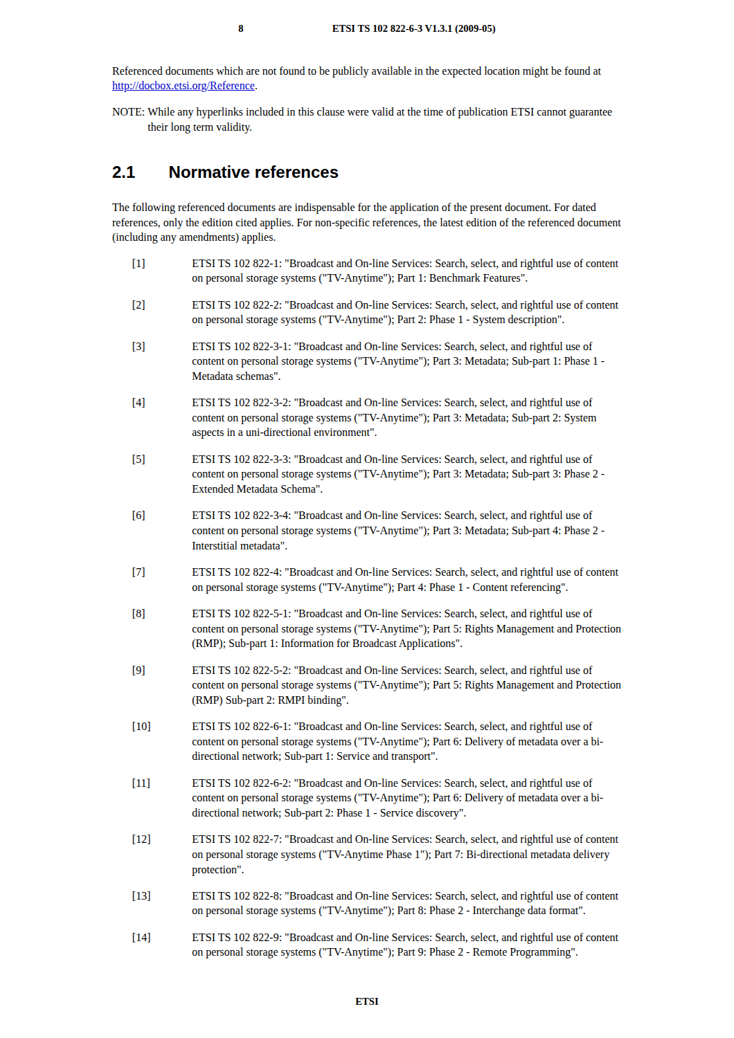8 ETSI TS 102 822-6-3 V1.3.1 (2009-05)
Referenced documents which are not found to be publicly available in the expected location might be found at http://docbox.etsi.org/Reference.
NOTE: While any hyperlinks included in this clause were valid at the time of publication ETSI cannot guarantee their long term validity.
2.1 Normative references
The following referenced documents are indispensable for the application of the present document. For dated references, only the edition cited applies. For non-specific references, the latest edition of the referenced document (including any amendments) applies.
[1] ETSI TS 102 822-1: "Broadcast and On-line Services: Search, select, and rightful use of content on personal storage systems ("TV-Anytime"); Part 1: Benchmark Features".
[2] ETSI TS 102 822-2: "Broadcast and On-line Services: Search, select, and rightful use of content on personal storage systems ("TV-Anytime"); Part 2: Phase 1 - System description".
[3] ETSI TS 102 822-3-1: "Broadcast and On-line Services: Search, select, and rightful use of content on personal storage systems ("TV-Anytime"); Part 3: Metadata; Sub-part 1: Phase 1 -Metadata schemas".
[4] ETSI TS 102 822-3-2: "Broadcast and On-line Services: Search, select, and rightful use of content on personal storage systems ("TV-Anytime"); Part 3: Metadata; Sub-part 2: System aspects in a uni-directional environment".
[5] ETSI TS 102 822-3-3: "Broadcast and On-line Services: Search, select, and rightful use of content on personal storage systems ("TV-Anytime"); Part 3: Metadata; Sub-part 3: Phase 2 - Extended Metadata Schema".
[6] ETSI TS 102 822-3-4: "Broadcast and On-line Services: Search, select, and rightful use of content on personal storage systems ("TV-Anytime"); Part 3: Metadata; Sub-part 4: Phase 2 - Interstitial metadata".
[7] ETSI TS 102 822-4: "Broadcast and On-line Services: Search, select, and rightful use of content on personal storage systems ("TV-Anytime"); Part 4: Phase 1 - Content referencing".
[8] ETSI TS 102 822-5-1: "Broadcast and On-line Services: Search, select, and rightful use of content on personal storage systems ("TV-Anytime"); Part 5: Rights Management and Protection (RMP); Sub-part 1: Information for Broadcast Applications".
[9] ETSI TS 102 822-5-2: "Broadcast and On-line Services: Search, select, and rightful use of content on personal storage systems ("TV-Anytime"); Part 5: Rights Management and Protection (RMP) Sub-part 2: RMPI binding".
[10] ETSI TS 102 822-6-1: "Broadcast and On-line Services: Search, select, and rightful use of content on personal storage systems ("TV-Anytime"); Part 6: Delivery of metadata over a bi-directional network; Sub-part 1: Service and transport".
[11] ETSI TS 102 822-6-2: "Broadcast and On-line Services: Search, select, and rightful use of content on personal storage systems ("TV-Anytime"); Part 6: Delivery of metadata over a bi-directional network; Sub-part 2: Phase 1 - Service discovery".
[12] ETSI TS 102 822-7: "Broadcast and On-line Services: Search, select, and rightful use of content on personal storage systems ("TV-Anytime Phase 1"); Part 7: Bi-directional metadata delivery protection".
[13] ETSI TS 102 822-8: "Broadcast and On-line Services: Search, select, and rightful use of content on personal storage systems ("TV-Anytime"); Part 8: Phase 2 - Interchange data format".
[14] ETSI TS 102 822-9: "Broadcast and On-line Services: Search, select, and rightful use of content on personal storage systems ("TV-Anytime"); Part 9: Phase 2 - Remote Programming".
ETSI